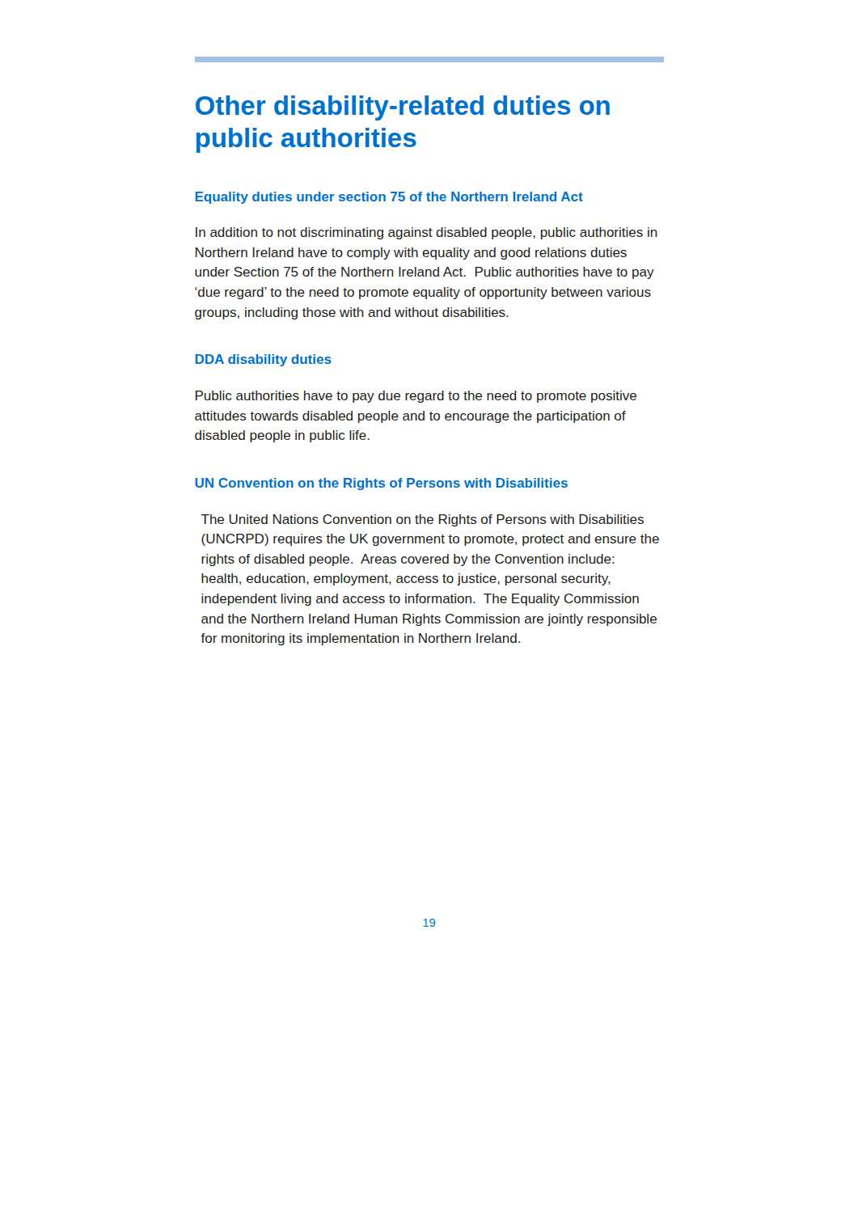Other disability-related duties on
public authorities
Equality duties under section 75 of the Northern Ireland Act
In addition to not discriminating against disabled people, public authorities in Northern Ireland have to comply with equality and good relations duties under Section 75 of the Northern Ireland Act. Public authorities have to pay ‘due regard’ to the need to promote equality of opportunity between various groups, including those with and without disabilities.
DDA disability duties
Public authorities have to pay due regard to the need to promote positive attitudes towards disabled people and to encourage the participation of disabled people in public life.
UN Convention on the Rights of Persons with Disabilities
The United Nations Convention on the Rights of Persons with Disabilities (UNCRPD) requires the UK government to promote, protect and ensure the rights of disabled people. Areas covered by the Convention include: health, education, employment, access to justice, personal security, independent living and access to information. The Equality Commission and the Northern Ireland Human Rights Commission are jointly responsible for monitoring its implementation in Northern Ireland.
19